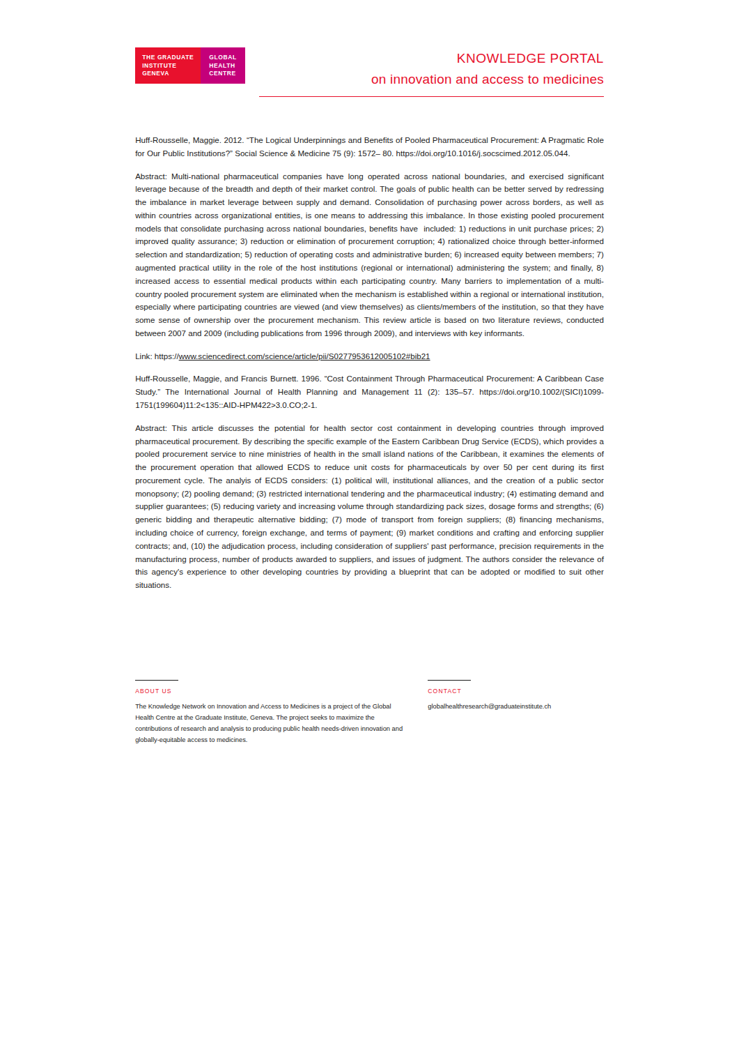The Graduate Institute Geneva
Global Health Centre
Knowledge Portal
on innovation and access to medicines
Huff-Rousselle, Maggie. 2012. “The Logical Underpinnings and Benefits of Pooled Pharmaceutical Procurement: A Pragmatic Role for Our Public Institutions?” Social Science & Medicine 75 (9): 1572– 80. https://doi.org/10.1016/j.socscimed.2012.05.044.
Abstract: Multi-national pharmaceutical companies have long operated across national boundaries, and exercised significant leverage because of the breadth and depth of their market control. The goals of public health can be better served by redressing the imbalance in market leverage between supply and demand. Consolidation of purchasing power across borders, as well as within countries across organizational entities, is one means to addressing this imbalance. In those existing pooled procurement models that consolidate purchasing across national boundaries, benefits have included: 1) reductions in unit purchase prices; 2) improved quality assurance; 3) reduction or elimination of procurement corruption; 4) rationalized choice through better-informed selection and standardization; 5) reduction of operating costs and administrative burden; 6) increased equity between members; 7) augmented practical utility in the role of the host institutions (regional or international) administering the system; and finally, 8) increased access to essential medical products within each participating country. Many barriers to implementation of a multi-country pooled procurement system are eliminated when the mechanism is established within a regional or international institution, especially where participating countries are viewed (and view themselves) as clients/members of the institution, so that they have some sense of ownership over the procurement mechanism. This review article is based on two literature reviews, conducted between 2007 and 2009 (including publications from 1996 through 2009), and interviews with key informants.
Link: https://www.sciencedirect.com/science/article/pii/S0277953612005102#bib21
Huff-Rousselle, Maggie, and Francis Burnett. 1996. “Cost Containment Through Pharmaceutical Procurement: A Caribbean Case Study.” The International Journal of Health Planning and Management 11 (2): 135–57. https://doi.org/10.1002/(SICI)1099-1751(199604)11:2<135::AID-HPM422>3.0.CO;2-1.
Abstract: This article discusses the potential for health sector cost containment in developing countries through improved pharmaceutical procurement. By describing the specific example of the Eastern Caribbean Drug Service (ECDS), which provides a pooled procurement service to nine ministries of health in the small island nations of the Caribbean, it examines the elements of the procurement operation that allowed ECDS to reduce unit costs for pharmaceuticals by over 50 per cent during its first procurement cycle. The analyis of ECDS considers: (1) political will, institutional alliances, and the creation of a public sector monopsony; (2) pooling demand; (3) restricted international tendering and the pharmaceutical industry; (4) estimating demand and supplier guarantees; (5) reducing variety and increasing volume through standardizing pack sizes, dosage forms and strengths; (6) generic bidding and therapeutic alternative bidding; (7) mode of transport from foreign suppliers; (8) financing mechanisms, including choice of currency, foreign exchange, and terms of payment; (9) market conditions and crafting and enforcing supplier contracts; and, (10) the adjudication process, including consideration of suppliers' past performance, precision requirements in the manufacturing process, number of products awarded to suppliers, and issues of judgment. The authors consider the relevance of this agency's experience to other developing countries by providing a blueprint that can be adopted or modified to suit other situations.
About Us
The Knowledge Network on Innovation and Access to Medicines is a project of the Global Health Centre at the Graduate Institute, Geneva. The project seeks to maximize the contributions of research and analysis to producing public health needs-driven innovation and globally-equitable access to medicines.
Contact
globalhealthresearch@graduateinstitute.ch